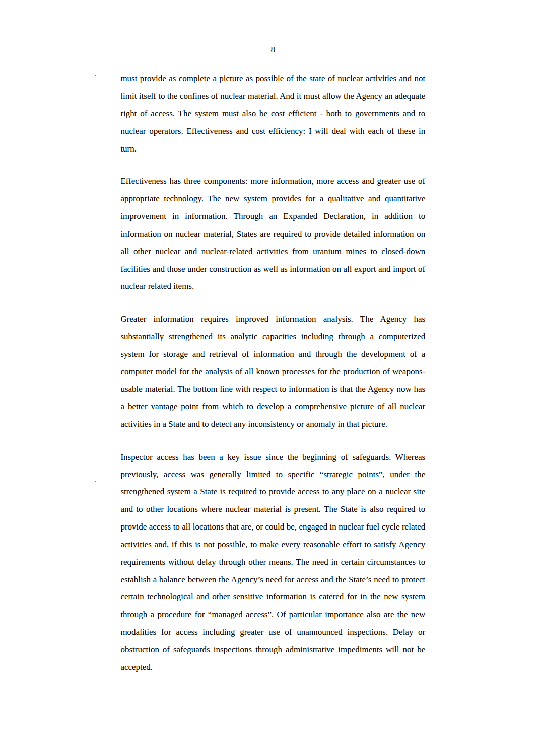8
must provide as complete a picture as possible of the state of nuclear activities and not limit itself to the confines of nuclear material. And it must allow the Agency an adequate right of access. The system must also be cost efficient - both to governments and to nuclear operators. Effectiveness and cost efficiency: I will deal with each of these in turn.
Effectiveness has three components: more information, more access and greater use of appropriate technology. The new system provides for a qualitative and quantitative improvement in information. Through an Expanded Declaration, in addition to information on nuclear material, States are required to provide detailed information on all other nuclear and nuclear-related activities from uranium mines to closed-down facilities and those under construction as well as information on all export and import of nuclear related items.
Greater information requires improved information analysis. The Agency has substantially strengthened its analytic capacities including through a computerized system for storage and retrieval of information and through the development of a computer model for the analysis of all known processes for the production of weapons-usable material. The bottom line with respect to information is that the Agency now has a better vantage point from which to develop a comprehensive picture of all nuclear activities in a State and to detect any inconsistency or anomaly in that picture.
Inspector access has been a key issue since the beginning of safeguards. Whereas previously, access was generally limited to specific “strategic points”, under the strengthened system a State is required to provide access to any place on a nuclear site and to other locations where nuclear material is present. The State is also required to provide access to all locations that are, or could be, engaged in nuclear fuel cycle related activities and, if this is not possible, to make every reasonable effort to satisfy Agency requirements without delay through other means. The need in certain circumstances to establish a balance between the Agency’s need for access and the State’s need to protect certain technological and other sensitive information is catered for in the new system through a procedure for “managed access”. Of particular importance also are the new modalities for access including greater use of unannounced inspections. Delay or obstruction of safeguards inspections through administrative impediments will not be accepted.